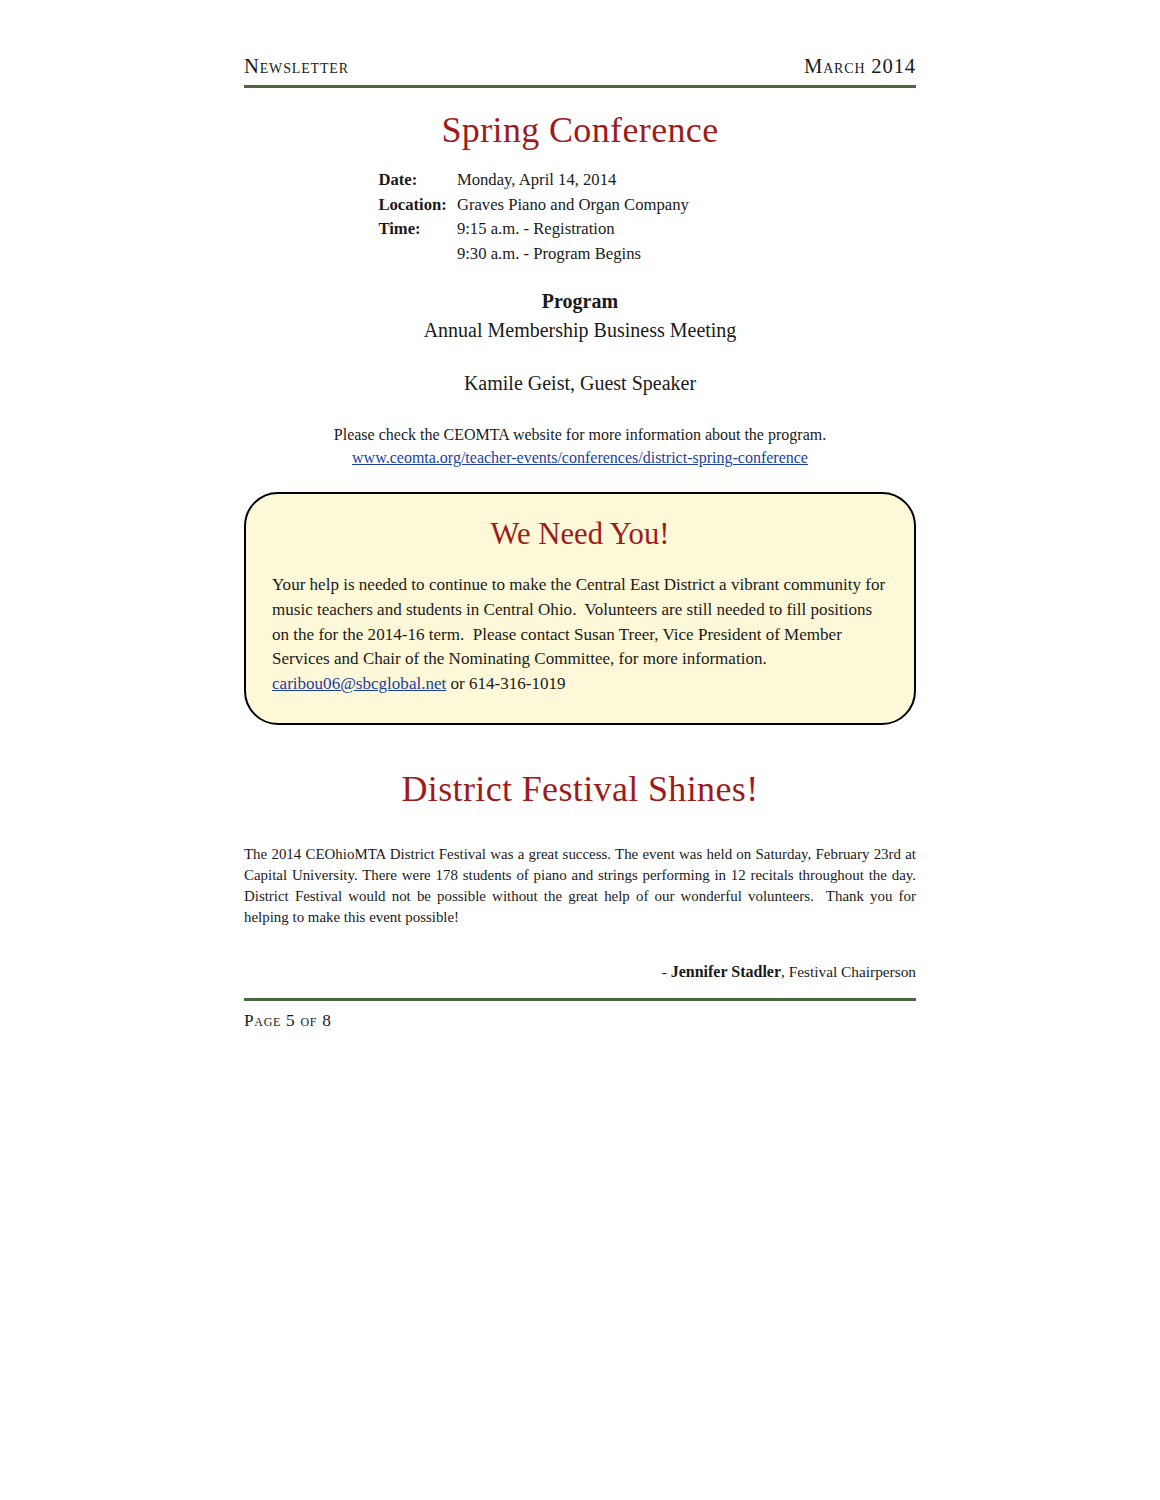Newsletter March 2014
Spring Conference
| Date: | Monday, April 14, 2014 |
| Location: | Graves Piano and Organ Company |
| Time: | 9:15 a.m. - Registration |
| | 9:30 a.m. - Program Begins |
Program Annual Membership Business Meeting
Kamile Geist, Guest Speaker
Please check the CEOMTA website for more information about the program.
www.ceomta.org/teacher-events/conferences/district-spring-conference
We Need You!
Your help is needed to continue to make the Central East District a vibrant community for music teachers and students in Central Ohio. Volunteers are still needed to fill positions on the for the 2014-16 term. Please contact Susan Treer, Vice President of Member Services and Chair of the Nominating Committee, for more information. caribou06@sbcglobal.net or 614-316-1019
District Festival Shines!
The 2014 CEOhioMTA District Festival was a great success. The event was held on Saturday, February 23rd at Capital University. There were 178 students of piano and strings performing in 12 recitals throughout the day. District Festival would not be possible without the great help of our wonderful volunteers. Thank you for helping to make this event possible!
- Jennifer Stadler, Festival Chairperson
Page 5 of 8